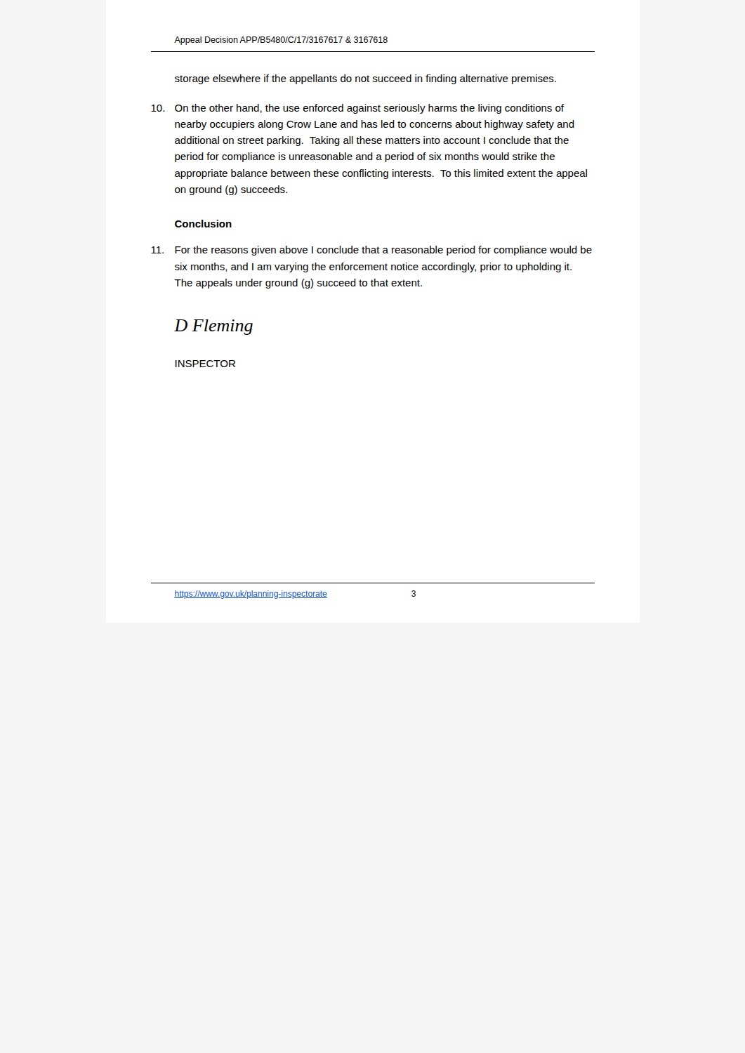Appeal Decision APP/B5480/C/17/3167617 & 3167618
storage elsewhere if the appellants do not succeed in finding alternative premises.
10. On the other hand, the use enforced against seriously harms the living conditions of nearby occupiers along Crow Lane and has led to concerns about highway safety and additional on street parking. Taking all these matters into account I conclude that the period for compliance is unreasonable and a period of six months would strike the appropriate balance between these conflicting interests. To this limited extent the appeal on ground (g) succeeds.
Conclusion
11. For the reasons given above I conclude that a reasonable period for compliance would be six months, and I am varying the enforcement notice accordingly, prior to upholding it. The appeals under ground (g) succeed to that extent.
D Fleming
INSPECTOR
https://www.gov.uk/planning-inspectorate 3